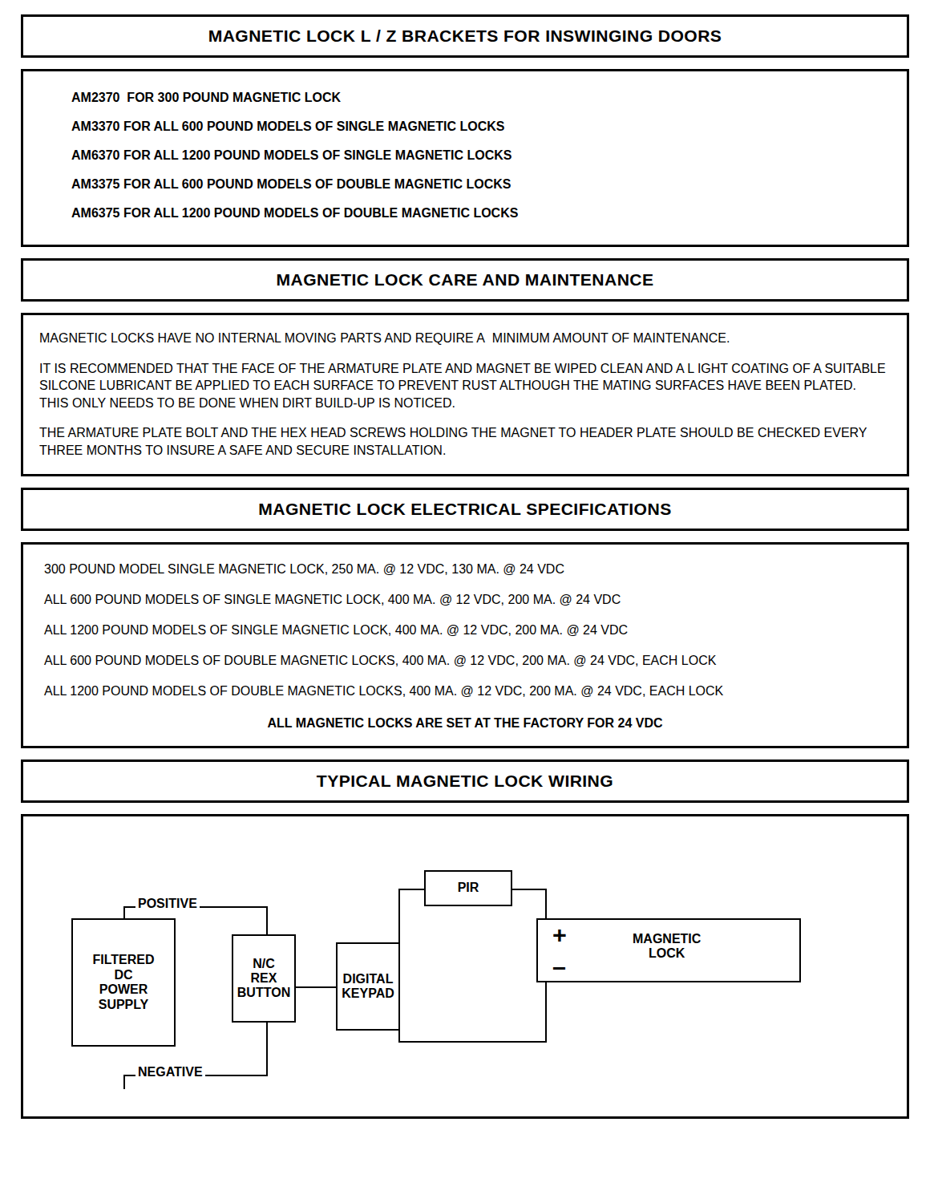MAGNETIC LOCK L / Z BRACKETS FOR INSWINGING DOORS
AM2370 FOR 300 POUND MAGNETIC LOCK
AM3370 FOR ALL 600 POUND MODELS OF SINGLE MAGNETIC LOCKS
AM6370 FOR ALL 1200 POUND MODELS OF SINGLE MAGNETIC LOCKS
AM3375 FOR ALL 600 POUND MODELS OF DOUBLE MAGNETIC LOCKS
AM6375 FOR ALL 1200 POUND MODELS OF DOUBLE MAGNETIC LOCKS
MAGNETIC LOCK CARE AND MAINTENANCE
MAGNETIC LOCKS HAVE NO INTERNAL MOVING PARTS AND REQUIRE A MINIMUM AMOUNT OF MAINTENANCE.
IT IS RECOMMENDED THAT THE FACE OF THE ARMATURE PLATE AND MAGNET BE WIPED CLEAN AND A L IGHT COATING OF A SUITABLE SILCONE LUBRICANT BE APPLIED TO EACH SURFACE TO PREVENT RUST ALTHOUGH THE MATING SURFACES HAVE BEEN PLATED. THIS ONLY NEEDS TO BE DONE WHEN DIRT BUILD-UP IS NOTICED.
THE ARMATURE PLATE BOLT AND THE HEX HEAD SCREWS HOLDING THE MAGNET TO HEADER PLATE SHOULD BE CHECKED EVERY THREE MONTHS TO INSURE A SAFE AND SECURE INSTALLATION.
MAGNETIC LOCK ELECTRICAL SPECIFICATIONS
300 POUND MODEL SINGLE MAGNETIC LOCK, 250 MA. @ 12 VDC, 130 MA. @ 24 VDC
ALL 600 POUND MODELS OF SINGLE MAGNETIC LOCK, 400 MA. @ 12 VDC, 200 MA. @ 24 VDC
ALL 1200 POUND MODELS OF SINGLE MAGNETIC LOCK, 400 MA. @ 12 VDC, 200 MA. @ 24 VDC
ALL 600 POUND MODELS OF DOUBLE MAGNETIC LOCKS, 400 MA. @ 12 VDC, 200 MA. @ 24 VDC, EACH LOCK
ALL 1200 POUND MODELS OF DOUBLE MAGNETIC LOCKS, 400 MA. @ 12 VDC, 200 MA. @ 24 VDC, EACH LOCK
ALL MAGNETIC LOCKS ARE SET AT THE FACTORY FOR 24 VDC
TYPICAL MAGNETIC LOCK WIRING
POSITIVE
NEGATIVE
FILTERED
DC
POWER
SUPPLY
N/C
REX
BUTTON
DIGITAL
KEYPAD
PIR
+
–
MAGNETIC
LOCK